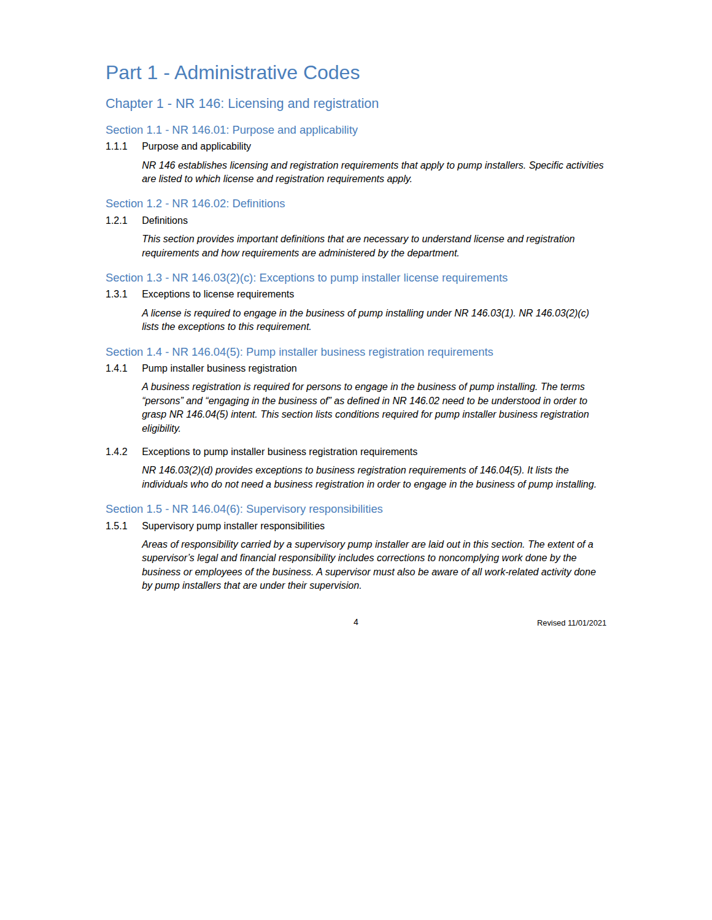Part 1 - Administrative Codes
Chapter 1 - NR 146: Licensing and registration
Section 1.1 - NR 146.01: Purpose and applicability
1.1.1 Purpose and applicability
NR 146 establishes licensing and registration requirements that apply to pump installers. Specific activities are listed to which license and registration requirements apply.
Section 1.2 - NR 146.02: Definitions
1.2.1 Definitions
This section provides important definitions that are necessary to understand license and registration requirements and how requirements are administered by the department.
Section 1.3 - NR 146.03(2)(c): Exceptions to pump installer license requirements
1.3.1 Exceptions to license requirements
A license is required to engage in the business of pump installing under NR 146.03(1). NR 146.03(2)(c) lists the exceptions to this requirement.
Section 1.4 - NR 146.04(5): Pump installer business registration requirements
1.4.1 Pump installer business registration
A business registration is required for persons to engage in the business of pump installing. The terms “persons” and “engaging in the business of” as defined in NR 146.02 need to be understood in order to grasp NR 146.04(5) intent. This section lists conditions required for pump installer business registration eligibility.
1.4.2 Exceptions to pump installer business registration requirements
NR 146.03(2)(d) provides exceptions to business registration requirements of 146.04(5). It lists the individuals who do not need a business registration in order to engage in the business of pump installing.
Section 1.5 - NR 146.04(6): Supervisory responsibilities
1.5.1 Supervisory pump installer responsibilities
Areas of responsibility carried by a supervisory pump installer are laid out in this section. The extent of a supervisor’s legal and financial responsibility includes corrections to noncomplying work done by the business or employees of the business. A supervisor must also be aware of all work-related activity done by pump installers that are under their supervision.
4 Revised 11/01/2021